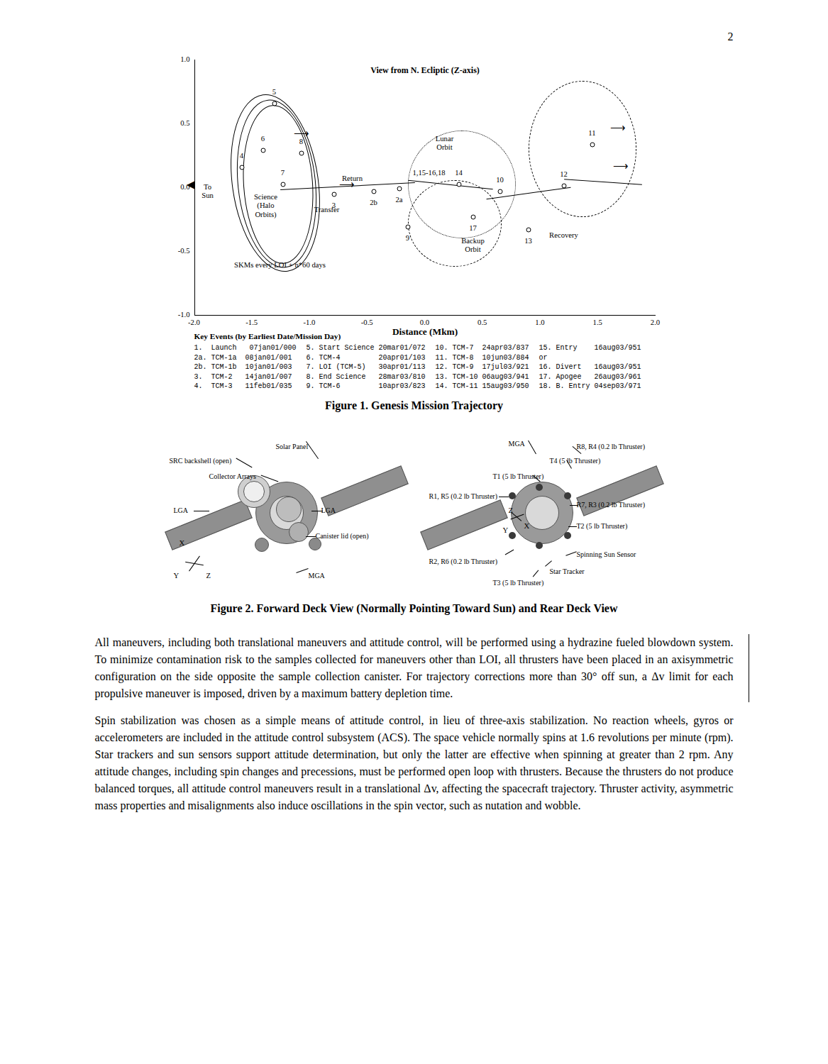2
1.0 0.5 0.0 -0.5 -1.0
View from N. Ecliptic (Z-axis)
5
6
8
4
7
3
2b
2a
1,15-16,18
14
10
12
11
9
17
13
Lunar
Orbit
Science
(Halo
Orbits)
Transfer
Return
Backup
Orbit
Recovery
SKMs every LOI + n*60 days
To
Sun
◀
⟶
⟶
⟶
⟶
Distance (Mkm)
-2.0 -1.5 -1.0 -0.5 0.0 0.5 1.0 1.5 2.0
Key Events (by Earliest Date/Mission Day)
| 1. Launch 07jan01/000 | 5. Start Science 20mar01/072 | 10. TCM-7 24apr03/837 | 15. Entry 16aug03/951 |
| 2a. TCM-1a 08jan01/001 | 6. TCM-4 20apr01/103 | 11. TCM-8 10jun03/884 | or |
| 2b. TCM-1b 10jan01/003 | 7. LOI (TCM-5) 30apr01/113 | 12. TCM-9 17jul03/921 | 16. Divert 16aug03/951 |
| 3. TCM-2 14jan01/007 | 8. End Science 28mar03/810 | 13. TCM-10 06aug03/941 | 17. Apogee 26aug03/961 |
| 4. TCM-3 11feb01/035 | 9. TCM-6 10apr03/823 | 14. TCM-11 15aug03/950 | 18. B. Entry 04sep03/971 |
Figure 1. Genesis Mission Trajectory
SRC backshell (open)
Collector Arrays
Solar Panel
LGA
LGA
Canister lid (open)
MGA
X
Y
Z
MGA
R8, R4 (0.2 lb Thruster)
T4 (5 lb Thruster)
T1 (5 lb Thruster)
R1, R5 (0.2 lb Thruster)
R7, R3 (0.2 lb Thruster)
T2 (5 lb Thruster)
Spinning Sun Sensor
R2, R6 (0.2 lb Thruster)
Star Tracker
T3 (5 lb Thruster)
Z
X
Y
Figure 2. Forward Deck View (Normally Pointing Toward Sun) and Rear Deck View
All maneuvers, including both translational maneuvers and attitude control, will be performed using a hydrazine fueled blowdown system. To minimize contamination risk to the samples collected for maneuvers other than LOI, all thrusters have been placed in an axisymmetric configuration on the side opposite the sample collection canister. For trajectory corrections more than 30° off sun, a Δv limit for each propulsive maneuver is imposed, driven by a maximum battery depletion time.
Spin stabilization was chosen as a simple means of attitude control, in lieu of three-axis stabilization. No reaction wheels, gyros or accelerometers are included in the attitude control subsystem (ACS). The space vehicle normally spins at 1.6 revolutions per minute (rpm). Star trackers and sun sensors support attitude determination, but only the latter are effective when spinning at greater than 2 rpm. Any attitude changes, including spin changes and precessions, must be performed open loop with thrusters. Because the thrusters do not produce balanced torques, all attitude control maneuvers result in a translational Δv, affecting the spacecraft trajectory. Thruster activity, asymmetric mass properties and misalignments also induce oscillations in the spin vector, such as nutation and wobble.